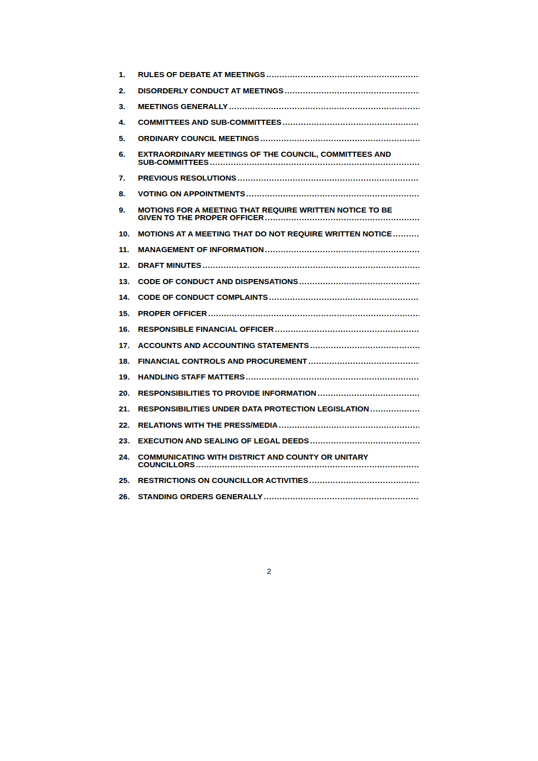1.
RULES OF DEBATE AT MEETINGS .....................................................................
2.
DISORDERLY CONDUCT AT MEETINGS ...........................................................
3.
MEETINGS GENERALLY .....................................................................................
4.
COMMITTEES AND SUB-COMMITTEES ............................................................
5.
ORDINARY COUNCIL MEETINGS .......................................................................
6.
EXTRAORDINARY MEETINGS OF THE COUNCIL, COMMITTEES AND
SUB-COMMITTEES ..............................................................................................
7.
PREVIOUS RESOLUTIONS ................................................................................
8.
VOTING ON APPOINTMENTS ............................................................................
9.
MOTIONS FOR A MEETING THAT REQUIRE WRITTEN NOTICE TO BE
GIVEN TO THE PROPER OFFICER .......................................................................
10.
MOTIONS AT A MEETING THAT DO NOT REQUIRE WRITTEN NOTICE ...........
11.
MANAGEMENT OF INFORMATION .....................................................................
12.
DRAFT MINUTES .................................................................................................
13.
CODE OF CONDUCT AND DISPENSATIONS .....................................................
14.
CODE OF CONDUCT COMPLAINTS ....................................................................
15.
PROPER OFFICER ..............................................................................................
16.
RESPONSIBLE FINANCIAL OFFICER ................................................................
17.
ACCOUNTS AND ACCOUNTING STATEMENTS ................................................
18.
FINANCIAL CONTROLS AND PROCUREMENT ..................................................
19.
HANDLING STAFF MATTERS ............................................................................
20.
RESPONSIBILITIES TO PROVIDE INFORMATION ............................................
21.
RESPONSIBILITIES UNDER DATA PROTECTION LEGISLATION .....................
22.
RELATIONS WITH THE PRESS/MEDIA ...............................................................
23.
EXECUTION AND SEALING OF LEGAL DEEDS ..................................................
24.
COMMUNICATING WITH DISTRICT AND COUNTY OR UNITARY
COUNCILLORS .....................................................................................................
25.
RESTRICTIONS ON COUNCILLOR ACTIVITIES .................................................
26.
STANDING ORDERS GENERALLY ......................................................................
2